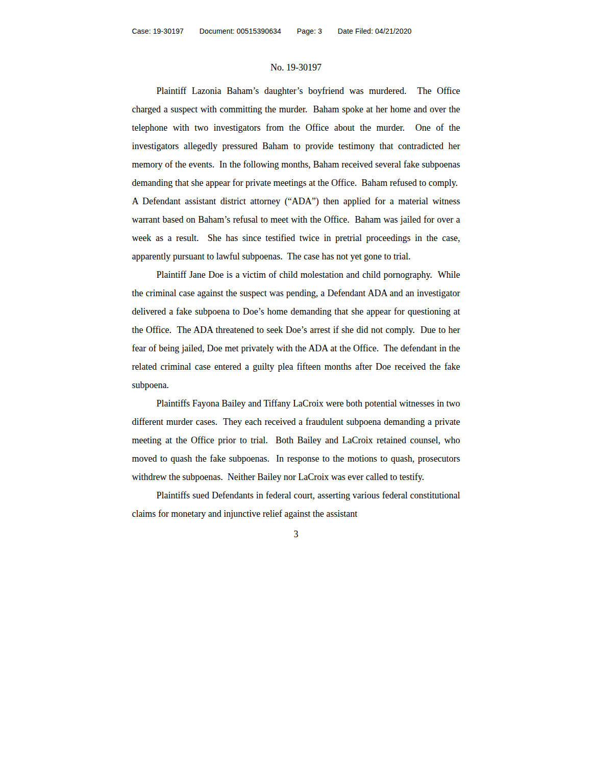Case: 19-30197 Document: 00515390634 Page: 3 Date Filed: 04/21/2020
No. 19-30197
Plaintiff Lazonia Baham’s daughter’s boyfriend was murdered. The Office charged a suspect with committing the murder. Baham spoke at her home and over the telephone with two investigators from the Office about the murder. One of the investigators allegedly pressured Baham to provide testimony that contradicted her memory of the events. In the following months, Baham received several fake subpoenas demanding that she appear for private meetings at the Office. Baham refused to comply. A Defendant assistant district attorney (“ADA”) then applied for a material witness warrant based on Baham’s refusal to meet with the Office. Baham was jailed for over a week as a result. She has since testified twice in pretrial proceedings in the case, apparently pursuant to lawful subpoenas. The case has not yet gone to trial.
Plaintiff Jane Doe is a victim of child molestation and child pornography. While the criminal case against the suspect was pending, a Defendant ADA and an investigator delivered a fake subpoena to Doe’s home demanding that she appear for questioning at the Office. The ADA threatened to seek Doe’s arrest if she did not comply. Due to her fear of being jailed, Doe met privately with the ADA at the Office. The defendant in the related criminal case entered a guilty plea fifteen months after Doe received the fake subpoena.
Plaintiffs Fayona Bailey and Tiffany LaCroix were both potential witnesses in two different murder cases. They each received a fraudulent subpoena demanding a private meeting at the Office prior to trial. Both Bailey and LaCroix retained counsel, who moved to quash the fake subpoenas. In response to the motions to quash, prosecutors withdrew the subpoenas. Neither Bailey nor LaCroix was ever called to testify.
Plaintiffs sued Defendants in federal court, asserting various federal constitutional claims for monetary and injunctive relief against the assistant
3